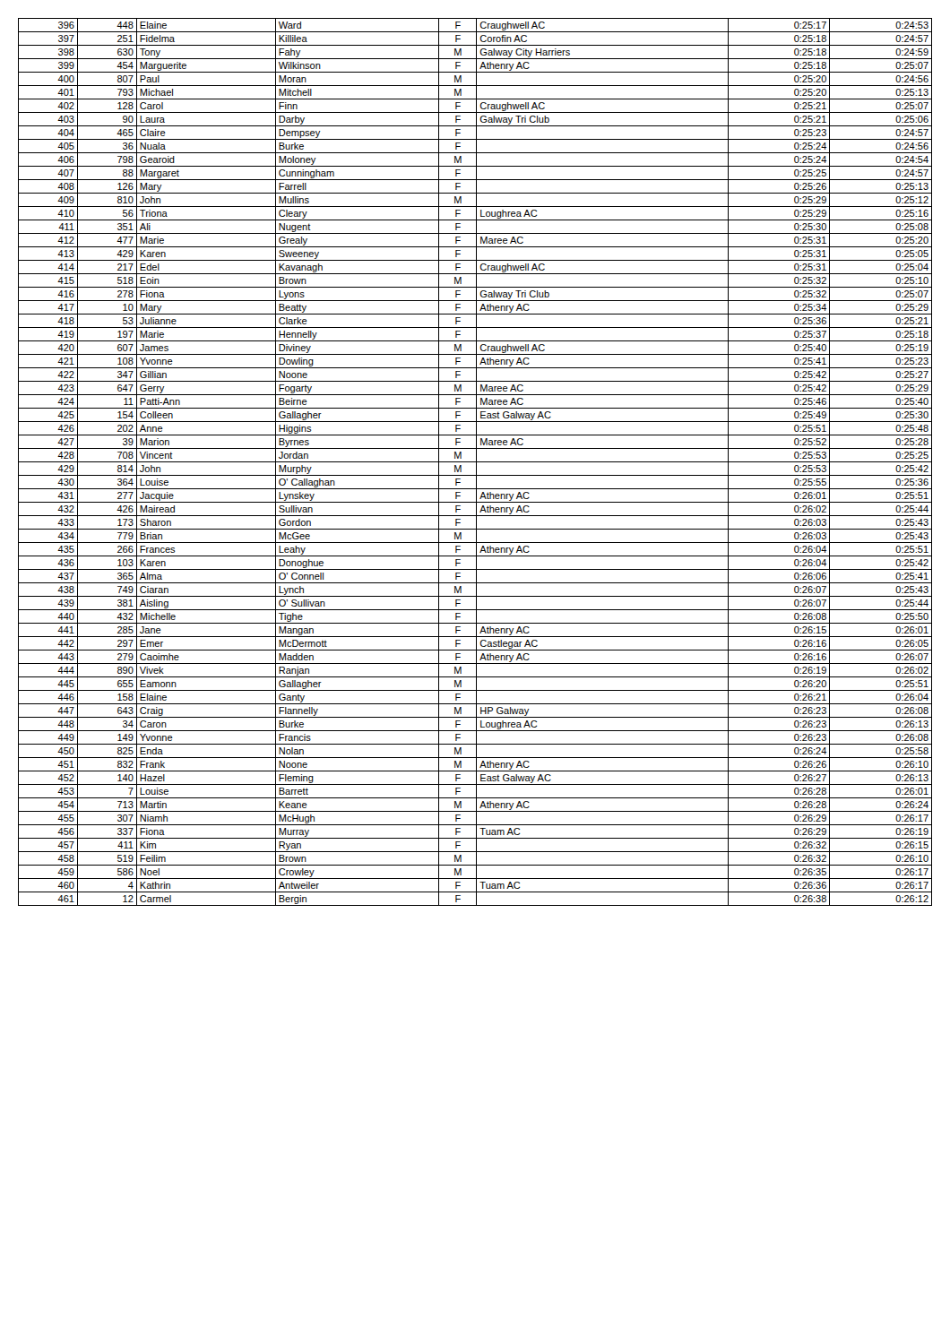| 396 | 448 | Elaine | Ward | F | Craughwell AC | 0:25:17 | 0:24:53 |
| 397 | 251 | Fidelma | Killilea | F | Corofin AC | 0:25:18 | 0:24:57 |
| 398 | 630 | Tony | Fahy | M | Galway City Harriers | 0:25:18 | 0:24:59 |
| 399 | 454 | Marguerite | Wilkinson | F | Athenry AC | 0:25:18 | 0:25:07 |
| 400 | 807 | Paul | Moran | M | | 0:25:20 | 0:24:56 |
| 401 | 793 | Michael | Mitchell | M | | 0:25:20 | 0:25:13 |
| 402 | 128 | Carol | Finn | F | Craughwell AC | 0:25:21 | 0:25:07 |
| 403 | 90 | Laura | Darby | F | Galway Tri Club | 0:25:21 | 0:25:06 |
| 404 | 465 | Claire | Dempsey | F | | 0:25:23 | 0:24:57 |
| 405 | 36 | Nuala | Burke | F | | 0:25:24 | 0:24:56 |
| 406 | 798 | Gearoid | Moloney | M | | 0:25:24 | 0:24:54 |
| 407 | 88 | Margaret | Cunningham | F | | 0:25:25 | 0:24:57 |
| 408 | 126 | Mary | Farrell | F | | 0:25:26 | 0:25:13 |
| 409 | 810 | John | Mullins | M | | 0:25:29 | 0:25:12 |
| 410 | 56 | Triona | Cleary | F | Loughrea AC | 0:25:29 | 0:25:16 |
| 411 | 351 | Ali | Nugent | F | | 0:25:30 | 0:25:08 |
| 412 | 477 | Marie | Grealy | F | Maree AC | 0:25:31 | 0:25:20 |
| 413 | 429 | Karen | Sweeney | F | | 0:25:31 | 0:25:05 |
| 414 | 217 | Edel | Kavanagh | F | Craughwell AC | 0:25:31 | 0:25:04 |
| 415 | 518 | Eoin | Brown | M | | 0:25:32 | 0:25:10 |
| 416 | 278 | Fiona | Lyons | F | Galway Tri Club | 0:25:32 | 0:25:07 |
| 417 | 10 | Mary | Beatty | F | Athenry AC | 0:25:34 | 0:25:29 |
| 418 | 53 | Julianne | Clarke | F | | 0:25:36 | 0:25:21 |
| 419 | 197 | Marie | Hennelly | F | | 0:25:37 | 0:25:18 |
| 420 | 607 | James | Diviney | M | Craughwell AC | 0:25:40 | 0:25:19 |
| 421 | 108 | Yvonne | Dowling | F | Athenry AC | 0:25:41 | 0:25:23 |
| 422 | 347 | Gillian | Noone | F | | 0:25:42 | 0:25:27 |
| 423 | 647 | Gerry | Fogarty | M | Maree AC | 0:25:42 | 0:25:29 |
| 424 | 11 | Patti-Ann | Beirne | F | Maree AC | 0:25:46 | 0:25:40 |
| 425 | 154 | Colleen | Gallagher | F | East Galway AC | 0:25:49 | 0:25:30 |
| 426 | 202 | Anne | Higgins | F | | 0:25:51 | 0:25:48 |
| 427 | 39 | Marion | Byrnes | F | Maree AC | 0:25:52 | 0:25:28 |
| 428 | 708 | Vincent | Jordan | M | | 0:25:53 | 0:25:25 |
| 429 | 814 | John | Murphy | M | | 0:25:53 | 0:25:42 |
| 430 | 364 | Louise | O' Callaghan | F | | 0:25:55 | 0:25:36 |
| 431 | 277 | Jacquie | Lynskey | F | Athenry AC | 0:26:01 | 0:25:51 |
| 432 | 426 | Mairead | Sullivan | F | Athenry AC | 0:26:02 | 0:25:44 |
| 433 | 173 | Sharon | Gordon | F | | 0:26:03 | 0:25:43 |
| 434 | 779 | Brian | McGee | M | | 0:26:03 | 0:25:43 |
| 435 | 266 | Frances | Leahy | F | Athenry AC | 0:26:04 | 0:25:51 |
| 436 | 103 | Karen | Donoghue | F | | 0:26:04 | 0:25:42 |
| 437 | 365 | Alma | O' Connell | F | | 0:26:06 | 0:25:41 |
| 438 | 749 | Ciaran | Lynch | M | | 0:26:07 | 0:25:43 |
| 439 | 381 | Aisling | O' Sullivan | F | | 0:26:07 | 0:25:44 |
| 440 | 432 | Michelle | Tighe | F | | 0:26:08 | 0:25:50 |
| 441 | 285 | Jane | Mangan | F | Athenry AC | 0:26:15 | 0:26:01 |
| 442 | 297 | Emer | McDermott | F | Castlegar AC | 0:26:16 | 0:26:05 |
| 443 | 279 | Caoimhe | Madden | F | Athenry AC | 0:26:16 | 0:26:07 |
| 444 | 890 | Vivek | Ranjan | M | | 0:26:19 | 0:26:02 |
| 445 | 655 | Eamonn | Gallagher | M | | 0:26:20 | 0:25:51 |
| 446 | 158 | Elaine | Ganty | F | | 0:26:21 | 0:26:04 |
| 447 | 643 | Craig | Flannelly | M | HP Galway | 0:26:23 | 0:26:08 |
| 448 | 34 | Caron | Burke | F | Loughrea AC | 0:26:23 | 0:26:13 |
| 449 | 149 | Yvonne | Francis | F | | 0:26:23 | 0:26:08 |
| 450 | 825 | Enda | Nolan | M | | 0:26:24 | 0:25:58 |
| 451 | 832 | Frank | Noone | M | Athenry AC | 0:26:26 | 0:26:10 |
| 452 | 140 | Hazel | Fleming | F | East Galway AC | 0:26:27 | 0:26:13 |
| 453 | 7 | Louise | Barrett | F | | 0:26:28 | 0:26:01 |
| 454 | 713 | Martin | Keane | M | Athenry AC | 0:26:28 | 0:26:24 |
| 455 | 307 | Niamh | McHugh | F | | 0:26:29 | 0:26:17 |
| 456 | 337 | Fiona | Murray | F | Tuam AC | 0:26:29 | 0:26:19 |
| 457 | 411 | Kim | Ryan | F | | 0:26:32 | 0:26:15 |
| 458 | 519 | Feilim | Brown | M | | 0:26:32 | 0:26:10 |
| 459 | 586 | Noel | Crowley | M | | 0:26:35 | 0:26:17 |
| 460 | 4 | Kathrin | Antweiler | F | Tuam AC | 0:26:36 | 0:26:17 |
| 461 | 12 | Carmel | Bergin | F | | 0:26:38 | 0:26:12 |